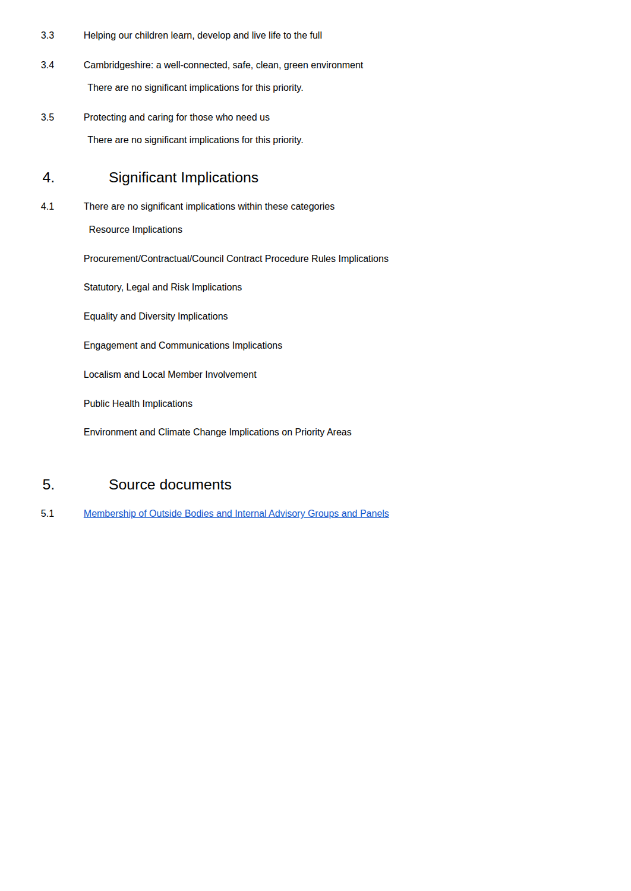3.3
Helping our children learn, develop and live life to the full
3.4
Cambridgeshire: a well-connected, safe, clean, green environment
There are no significant implications for this priority.
3.5
Protecting and caring for those who need us
There are no significant implications for this priority.
4.
Significant Implications
4.1
There are no significant implications within these categories
Resource Implications
Procurement/Contractual/Council Contract Procedure Rules Implications
Statutory, Legal and Risk Implications
Equality and Diversity Implications
Engagement and Communications Implications
Localism and Local Member Involvement
Public Health Implications
Environment and Climate Change Implications on Priority Areas
5.
Source documents
5.1
Membership of Outside Bodies and Internal Advisory Groups and Panels